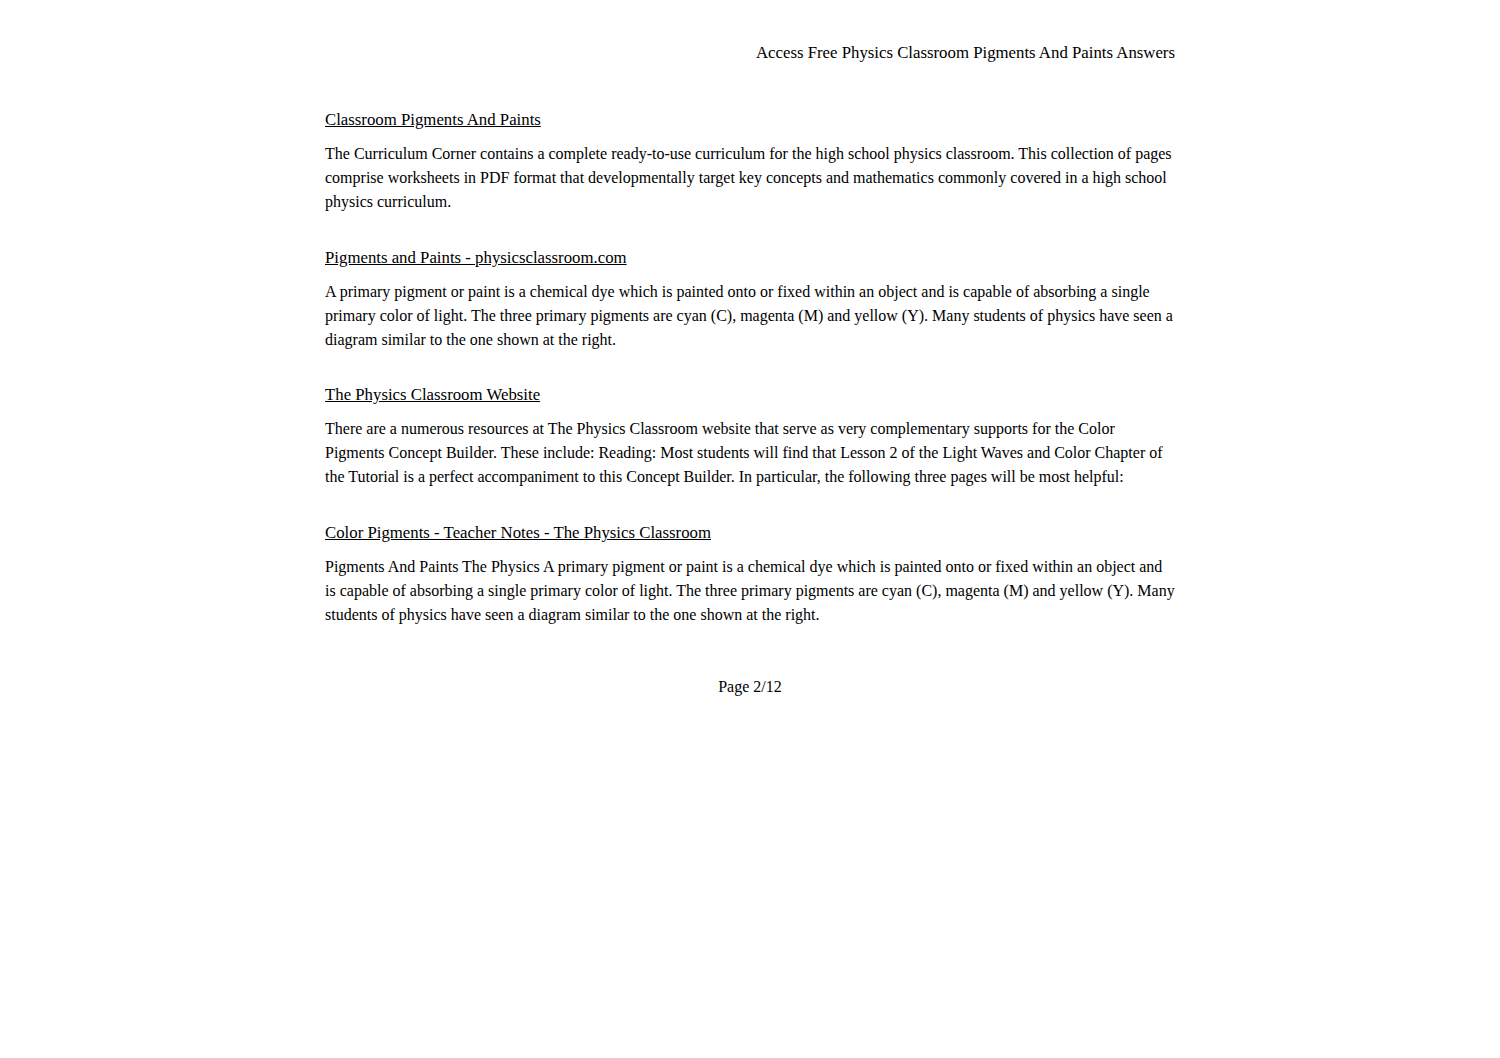Access Free Physics Classroom Pigments And Paints Answers
Classroom Pigments And Paints
The Curriculum Corner contains a complete ready-to-use curriculum for the high school physics classroom. This collection of pages comprise worksheets in PDF format that developmentally target key concepts and mathematics commonly covered in a high school physics curriculum.
Pigments and Paints - physicsclassroom.com
A primary pigment or paint is a chemical dye which is painted onto or fixed within an object and is capable of absorbing a single primary color of light. The three primary pigments are cyan (C), magenta (M) and yellow (Y). Many students of physics have seen a diagram similar to the one shown at the right.
The Physics Classroom Website
There are a numerous resources at The Physics Classroom website that serve as very complementary supports for the Color Pigments Concept Builder. These include: Reading: Most students will find that Lesson 2 of the Light Waves and Color Chapter of the Tutorial is a perfect accompaniment to this Concept Builder. In particular, the following three pages will be most helpful:
Color Pigments - Teacher Notes - The Physics Classroom
Pigments And Paints The Physics A primary pigment or paint is a chemical dye which is painted onto or fixed within an object and is capable of absorbing a single primary color of light. The three primary pigments are cyan (C), magenta (M) and yellow (Y). Many students of physics have seen a diagram similar to the one shown at the right.
Page 2/12